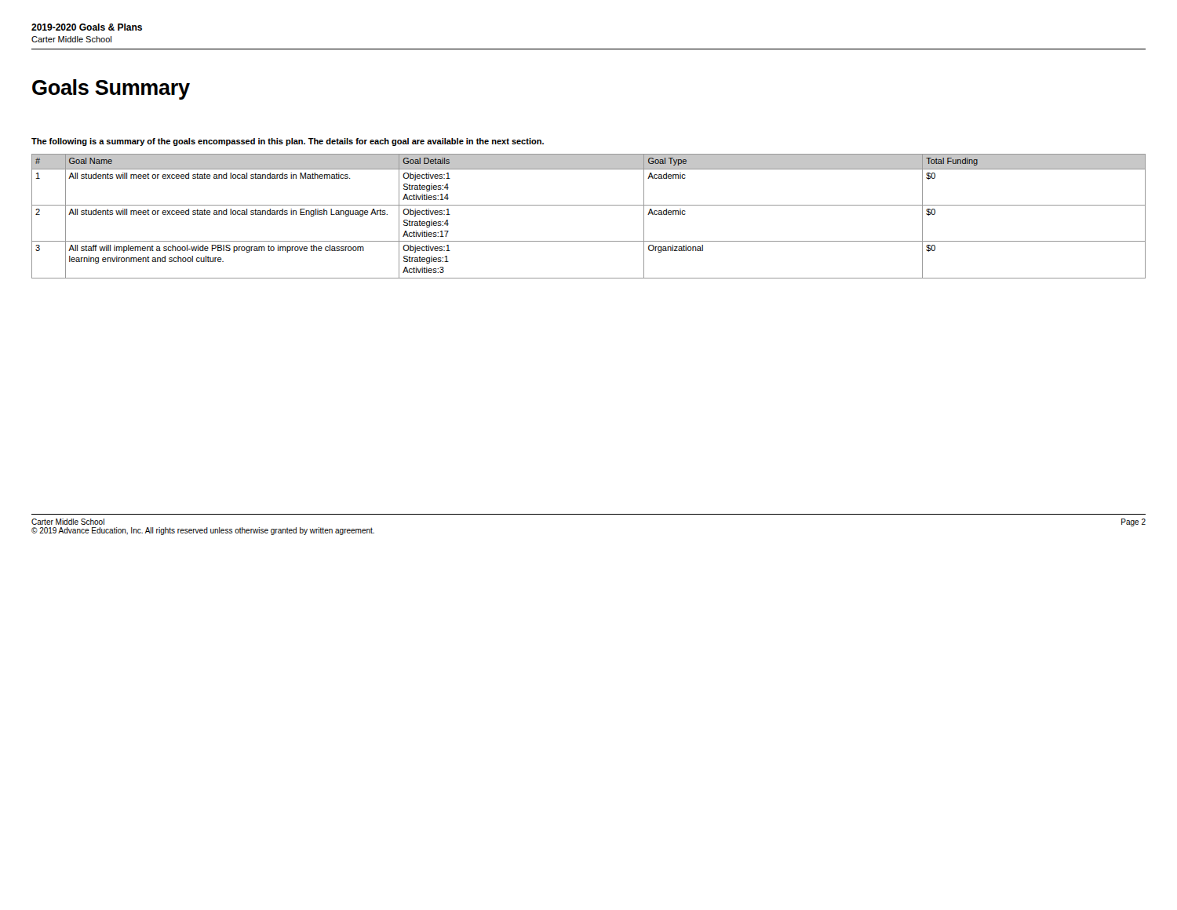2019-2020 Goals & Plans
Carter Middle School
Goals Summary
The following is a summary of the goals encompassed in this plan. The details for each goal are available in the next section.
| # | Goal Name | Goal Details | Goal Type | Total Funding |
| --- | --- | --- | --- | --- |
| 1 | All students will meet or exceed state and local standards in Mathematics. | Objectives:1 Strategies:4 Activities:14 | Academic | $0 |
| 2 | All students will meet or exceed state and local standards in English Language Arts. | Objectives:1 Strategies:4 Activities:17 | Academic | $0 |
| 3 | All staff will implement a school-wide PBIS program to improve the classroom learning environment and school culture. | Objectives:1 Strategies:1 Activities:3 | Organizational | $0 |
Carter Middle School
Page 2
© 2019 Advance Education, Inc. All rights reserved unless otherwise granted by written agreement.